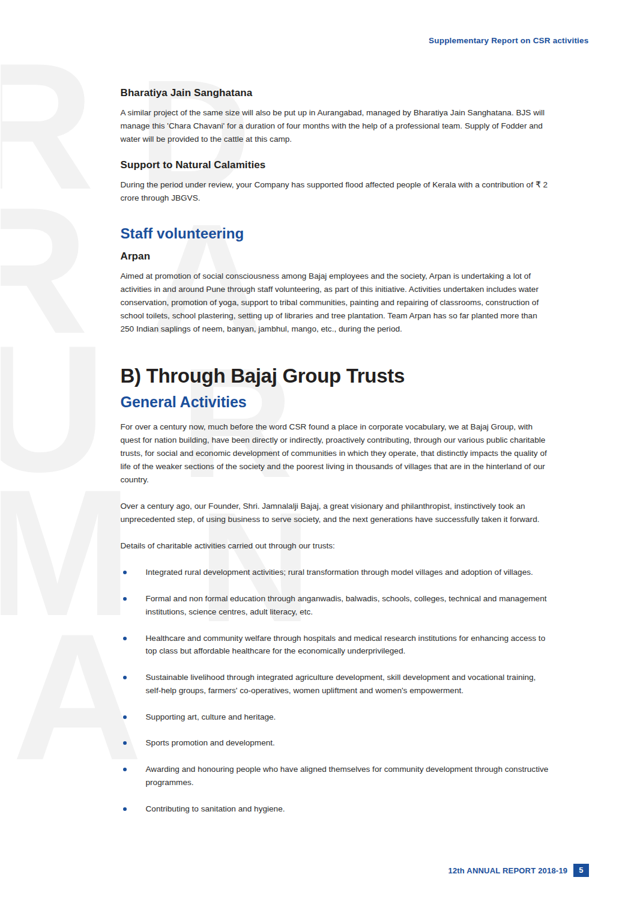R R U M A D A R N
Supplementary Report on CSR activities
Bharatiya Jain Sanghatana
A similar project of the same size will also be put up in Aurangabad, managed by Bharatiya Jain Sanghatana. BJS will manage this 'Chara Chavani' for a duration of four months with the help of a professional team. Supply of Fodder and water will be provided to the cattle at this camp.
Support to Natural Calamities
During the period under review, your Company has supported flood affected people of Kerala with a contribution of ₹ 2 crore through JBGVS.
Staff volunteering
Arpan
Aimed at promotion of social consciousness among Bajaj employees and the society, Arpan is undertaking a lot of activities in and around Pune through staff volunteering, as part of this initiative. Activities undertaken includes water conservation, promotion of yoga, support to tribal communities, painting and repairing of classrooms, construction of school toilets, school plastering, setting up of libraries and tree plantation. Team Arpan has so far planted more than 250 Indian saplings of neem, banyan, jambhul, mango, etc., during the period.
B) Through Bajaj Group Trusts
General Activities
For over a century now, much before the word CSR found a place in corporate vocabulary, we at Bajaj Group, with quest for nation building, have been directly or indirectly, proactively contributing, through our various public charitable trusts, for social and economic development of communities in which they operate, that distinctly impacts the quality of life of the weaker sections of the society and the poorest living in thousands of villages that are in the hinterland of our country.
Over a century ago, our Founder, Shri. Jamnalalji Bajaj, a great visionary and philanthropist, instinctively took an unprecedented step, of using business to serve society, and the next generations have successfully taken it forward.
Details of charitable activities carried out through our trusts:
Integrated rural development activities; rural transformation through model villages and adoption of villages.
Formal and non formal education through anganwadis, balwadis, schools, colleges, technical and management institutions, science centres, adult literacy, etc.
Healthcare and community welfare through hospitals and medical research institutions for enhancing access to top class but affordable healthcare for the economically underprivileged.
Sustainable livelihood through integrated agriculture development, skill development and vocational training, self-help groups, farmers' co-operatives, women upliftment and women's empowerment.
Supporting art, culture and heritage.
Sports promotion and development.
Awarding and honouring people who have aligned themselves for community development through constructive programmes.
Contributing to sanitation and hygiene.
12th ANNUAL REPORT 2018-19 5